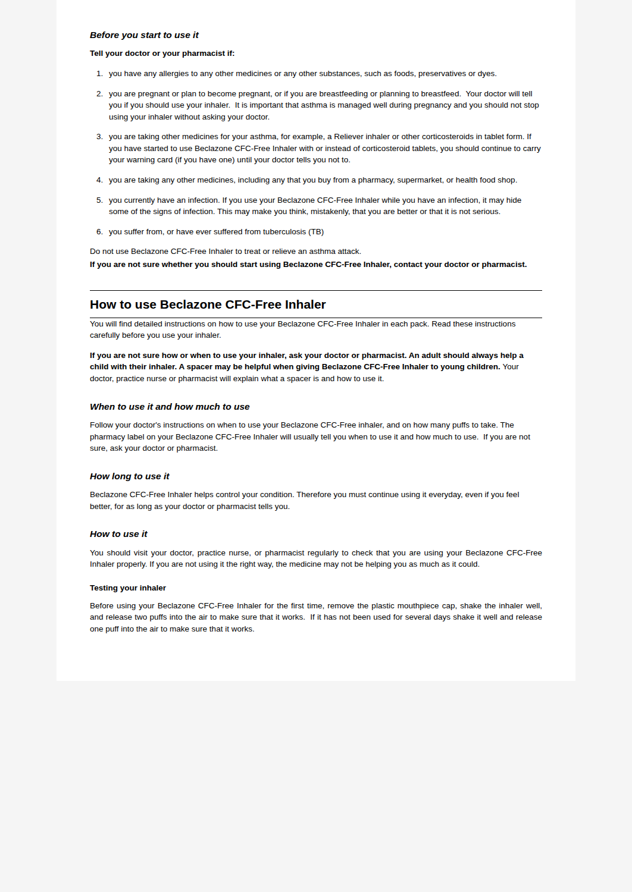Before you start to use it
Tell your doctor or your pharmacist if:
you have any allergies to any other medicines or any other substances, such as foods, preservatives or dyes.
you are pregnant or plan to become pregnant, or if you are breastfeeding or planning to breastfeed. Your doctor will tell you if you should use your inhaler. It is important that asthma is managed well during pregnancy and you should not stop using your inhaler without asking your doctor.
you are taking other medicines for your asthma, for example, a Reliever inhaler or other corticosteroids in tablet form. If you have started to use Beclazone CFC-Free Inhaler with or instead of corticosteroid tablets, you should continue to carry your warning card (if you have one) until your doctor tells you not to.
you are taking any other medicines, including any that you buy from a pharmacy, supermarket, or health food shop.
you currently have an infection. If you use your Beclazone CFC-Free Inhaler while you have an infection, it may hide some of the signs of infection. This may make you think, mistakenly, that you are better or that it is not serious.
you suffer from, or have ever suffered from tuberculosis (TB)
Do not use Beclazone CFC-Free Inhaler to treat or relieve an asthma attack.
If you are not sure whether you should start using Beclazone CFC-Free Inhaler, contact your doctor or pharmacist.
How to use Beclazone CFC-Free Inhaler
You will find detailed instructions on how to use your Beclazone CFC-Free Inhaler in each pack. Read these instructions carefully before you use your inhaler.
If you are not sure how or when to use your inhaler, ask your doctor or pharmacist. An adult should always help a child with their inhaler. A spacer may be helpful when giving Beclazone CFC-Free Inhaler to young children. Your doctor, practice nurse or pharmacist will explain what a spacer is and how to use it.
When to use it and how much to use
Follow your doctor's instructions on when to use your Beclazone CFC-Free inhaler, and on how many puffs to take. The pharmacy label on your Beclazone CFC-Free Inhaler will usually tell you when to use it and how much to use. If you are not sure, ask your doctor or pharmacist.
How long to use it
Beclazone CFC-Free Inhaler helps control your condition. Therefore you must continue using it everyday, even if you feel better, for as long as your doctor or pharmacist tells you.
How to use it
You should visit your doctor, practice nurse, or pharmacist regularly to check that you are using your Beclazone CFC-Free Inhaler properly. If you are not using it the right way, the medicine may not be helping you as much as it could.
Testing your inhaler
Before using your Beclazone CFC-Free Inhaler for the first time, remove the plastic mouthpiece cap, shake the inhaler well, and release two puffs into the air to make sure that it works. If it has not been used for several days shake it well and release one puff into the air to make sure that it works.